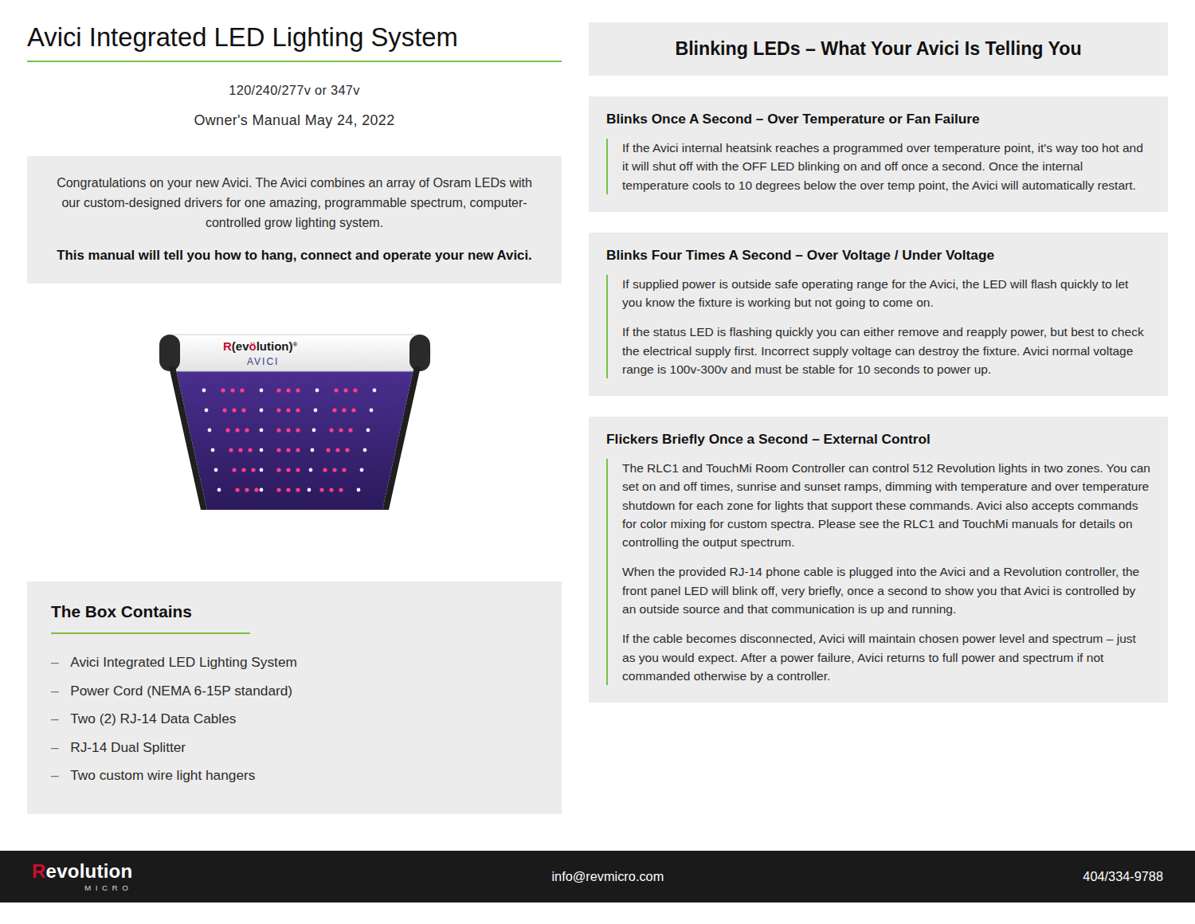Avici Integrated LED Lighting System
120/240/277v or 347v
Owner's Manual May 24, 2022
Congratulations on your new Avici. The Avici combines an array of Osram LEDs with our custom-designed drivers for one amazing, programmable spectrum, computer-controlled grow lighting system.
This manual will tell you how to hang, connect and operate your new Avici.
R(evölution)® AVICI
The Box Contains
Avici Integrated LED Lighting System
Power Cord (NEMA 6-15P standard)
Two (2) RJ-14 Data Cables
RJ-14 Dual Splitter
Two custom wire light hangers
Blinking LEDs – What Your Avici Is Telling You
Blinks Once A Second – Over Temperature or Fan Failure
If the Avici internal heatsink reaches a programmed over temperature point, it's way too hot and it will shut off with the OFF LED blinking on and off once a second. Once the internal temperature cools to 10 degrees below the over temp point, the Avici will automatically restart.
Blinks Four Times A Second – Over Voltage / Under Voltage
If supplied power is outside safe operating range for the Avici, the LED will flash quickly to let you know the fixture is working but not going to come on.
If the status LED is flashing quickly you can either remove and reapply power, but best to check the electrical supply first. Incorrect supply voltage can destroy the fixture. Avici normal voltage range is 100v-300v and must be stable for 10 seconds to power up.
Flickers Briefly Once a Second – External Control
The RLC1 and TouchMi Room Controller can control 512 Revolution lights in two zones. You can set on and off times, sunrise and sunset ramps, dimming with temperature and over temperature shutdown for each zone for lights that support these commands. Avici also accepts commands for color mixing for custom spectra. Please see the RLC1 and TouchMi manuals for details on controlling the output spectrum.
When the provided RJ-14 phone cable is plugged into the Avici and a Revolution controller, the front panel LED will blink off, very briefly, once a second to show you that Avici is controlled by an outside source and that communication is up and running.
If the cable becomes disconnected, Avici will maintain chosen power level and spectrum – just as you would expect. After a power failure, Avici returns to full power and spectrum if not commanded otherwise by a controller.
Revolution MICRO
info@revmicro.com
404/334-9788